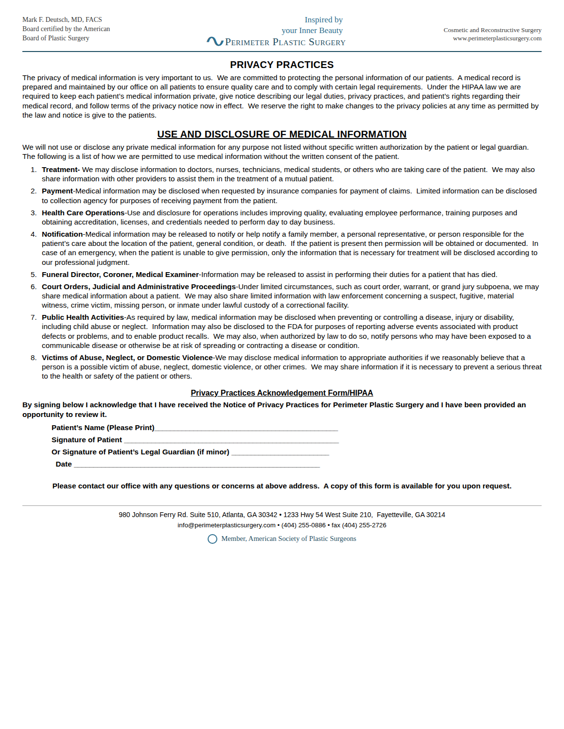Mark F. Deutsch, MD, FACS
Board certified by the American
Board of Plastic Surgery
Inspired by
your Inner Beauty
∿ Perimeter Plastic Surgery
Cosmetic and Reconstructive Surgery
www.perimeterplasticsurgery.com
PRIVACY PRACTICES
The privacy of medical information is very important to us. We are committed to protecting the personal information of our patients. A medical record is prepared and maintained by our office on all patients to ensure quality care and to comply with certain legal requirements. Under the HIPAA law we are required to keep each patient’s medical information private, give notice describing our legal duties, privacy practices, and patient’s rights regarding their medical record, and follow terms of the privacy notice now in effect. We reserve the right to make changes to the privacy policies at any time as permitted by the law and notice is give to the patients.
USE AND DISCLOSURE OF MEDICAL INFORMATION
We will not use or disclose any private medical information for any purpose not listed without specific written authorization by the patient or legal guardian. The following is a list of how we are permitted to use medical information without the written consent of the patient.
Treatment- We may disclose information to doctors, nurses, technicians, medical students, or others who are taking care of the patient. We may also share information with other providers to assist them in the treatment of a mutual patient.
Payment-Medical information may be disclosed when requested by insurance companies for payment of claims. Limited information can be disclosed to collection agency for purposes of receiving payment from the patient.
Health Care Operations-Use and disclosure for operations includes improving quality, evaluating employee performance, training purposes and obtaining accreditation, licenses, and credentials needed to perform day to day business.
Notification-Medical information may be released to notify or help notify a family member, a personal representative, or person responsible for the patient’s care about the location of the patient, general condition, or death. If the patient is present then permission will be obtained or documented. In case of an emergency, when the patient is unable to give permission, only the information that is necessary for treatment will be disclosed according to our professional judgment.
Funeral Director, Coroner, Medical Examiner-Information may be released to assist in performing their duties for a patient that has died.
Court Orders, Judicial and Administrative Proceedings-Under limited circumstances, such as court order, warrant, or grand jury subpoena, we may share medical information about a patient. We may also share limited information with law enforcement concerning a suspect, fugitive, material witness, crime victim, missing person, or inmate under lawful custody of a correctional facility.
Public Health Activities-As required by law, medical information may be disclosed when preventing or controlling a disease, injury or disability, including child abuse or neglect. Information may also be disclosed to the FDA for purposes of reporting adverse events associated with product defects or problems, and to enable product recalls. We may also, when authorized by law to do so, notify persons who may have been exposed to a communicable disease or otherwise be at risk of spreading or contracting a disease or condition.
Victims of Abuse, Neglect, or Domestic Violence-We may disclose medical information to appropriate authorities if we reasonably believe that a person is a possible victim of abuse, neglect, domestic violence, or other crimes. We may share information if it is necessary to prevent a serious threat to the health or safety of the patient or others.
Privacy Practices Acknowledgement Form/HIPAA
By signing below I acknowledge that I have received the Notice of Privacy Practices for Perimeter Plastic Surgery and I have been provided an opportunity to review it.
Patient’s Name (Please Print)_______________________________________________
Signature of Patient _______________________________________________________
Or Signature of Patient’s Legal Guardian (if minor) _________________________
Date _______________________________________________________________
Please contact our office with any questions or concerns at above address. A copy of this form is available for you upon request.
980 Johnson Ferry Rd. Suite 510, Atlanta, GA 30342 • 1233 Hwy 54 West Suite 210, Fayetteville, GA 30214
info@perimeterplasticsurgery.com • (404) 255-0886 • fax (404) 255-2726
Member, American Society of Plastic Surgeons